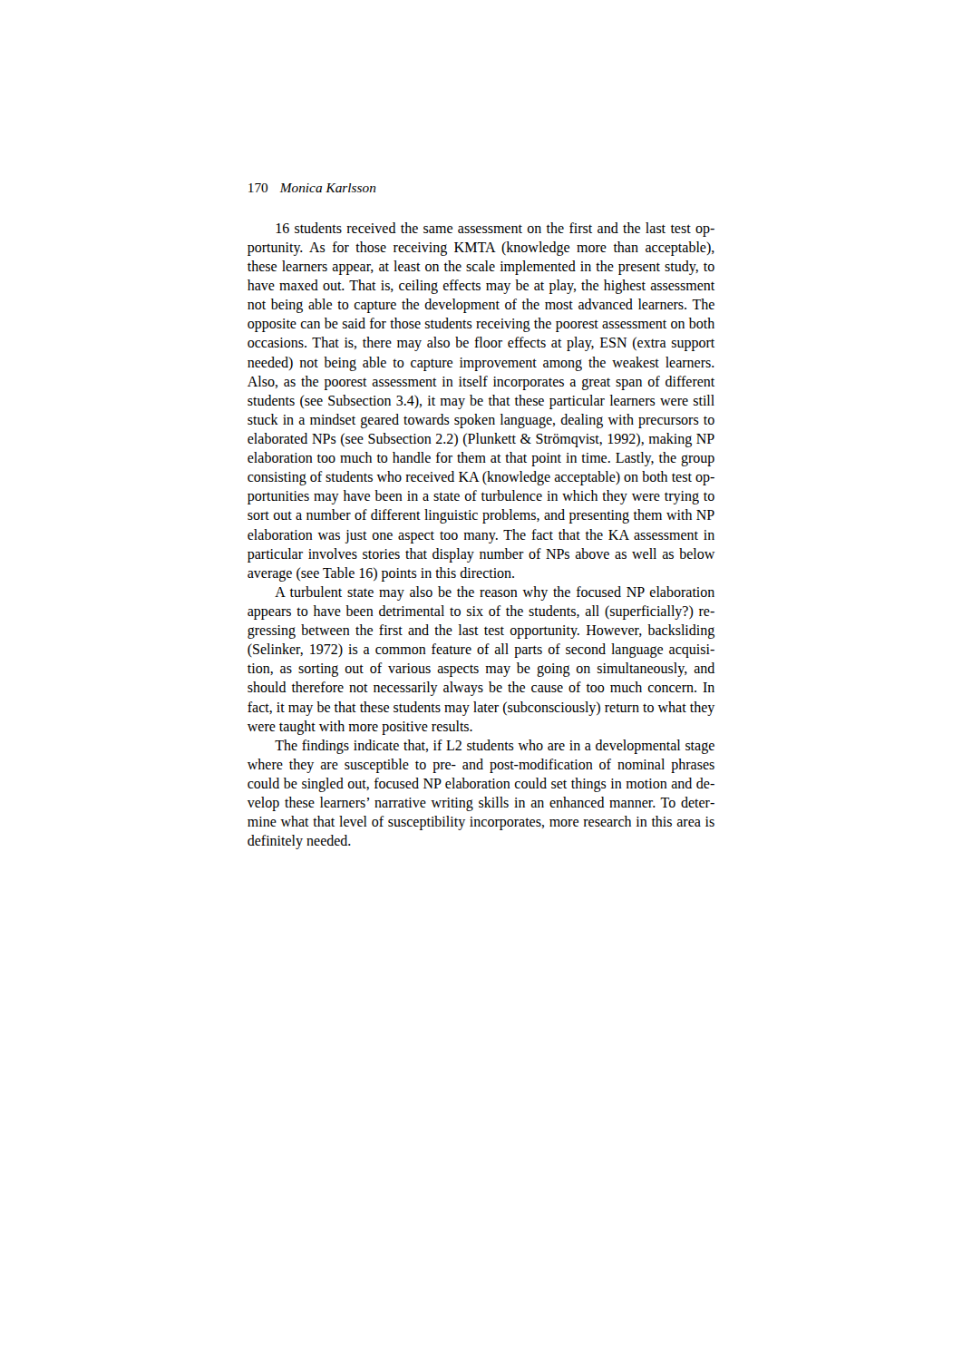170 Monica Karlsson
16 students received the same assessment on the first and the last test opportunity. As for those receiving KMTA (knowledge more than acceptable), these learners appear, at least on the scale implemented in the present study, to have maxed out. That is, ceiling effects may be at play, the highest assessment not being able to capture the development of the most advanced learners. The opposite can be said for those students receiving the poorest assessment on both occasions. That is, there may also be floor effects at play, ESN (extra support needed) not being able to capture improvement among the weakest learners. Also, as the poorest assessment in itself incorporates a great span of different students (see Subsection 3.4), it may be that these particular learners were still stuck in a mindset geared towards spoken language, dealing with precursors to elaborated NPs (see Subsection 2.2) (Plunkett & Strömqvist, 1992), making NP elaboration too much to handle for them at that point in time. Lastly, the group consisting of students who received KA (knowledge acceptable) on both test opportunities may have been in a state of turbulence in which they were trying to sort out a number of different linguistic problems, and presenting them with NP elaboration was just one aspect too many. The fact that the KA assessment in particular involves stories that display number of NPs above as well as below average (see Table 16) points in this direction.
A turbulent state may also be the reason why the focused NP elaboration appears to have been detrimental to six of the students, all (superficially?) regressing between the first and the last test opportunity. However, backsliding (Selinker, 1972) is a common feature of all parts of second language acquisition, as sorting out of various aspects may be going on simultaneously, and should therefore not necessarily always be the cause of too much concern. In fact, it may be that these students may later (subconsciously) return to what they were taught with more positive results.
The findings indicate that, if L2 students who are in a developmental stage where they are susceptible to pre- and post-modification of nominal phrases could be singled out, focused NP elaboration could set things in motion and develop these learners’ narrative writing skills in an enhanced manner. To determine what that level of susceptibility incorporates, more research in this area is definitely needed.